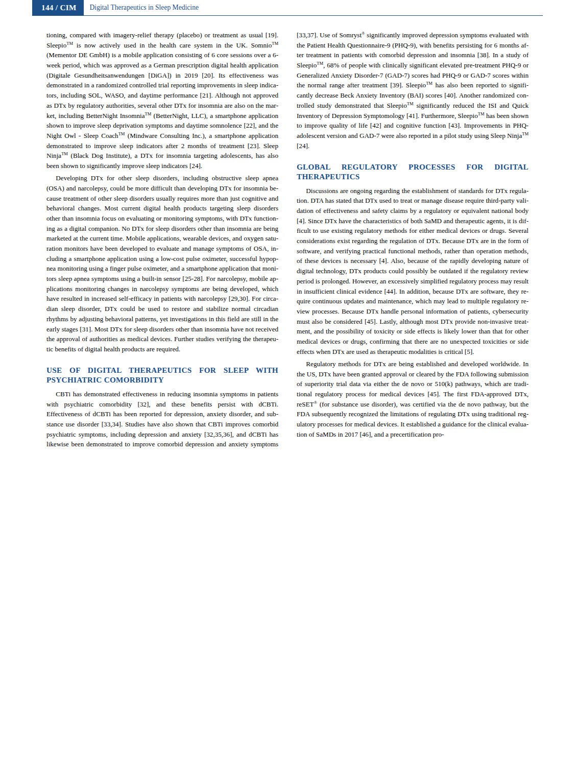144 / CIM
Digital Therapeutics in Sleep Medicine
tioning, compared with imagery-relief therapy (placebo) or treatment as usual [19]. SleepioTM is now actively used in the health care system in the UK. SomnioTM (Mementor DE GmbH) is a mobile application consisting of 6 core sessions over a 6-week period, which was approved as a German prescription digital health application (Digitale Gesundheitsanwendungen [DiGA]) in 2019 [20]. Its effectiveness was demonstrated in a randomized controlled trial reporting improvements in sleep indicators, including SOL, WASO, and daytime performance [21]. Although not approved as DTx by regulatory authorities, several other DTx for insomnia are also on the market, including BetterNight InsomniaTM (BetterNight, LLC), a smartphone application shown to improve sleep deprivation symptoms and daytime somnolence [22], and the Night Owl - Sleep CoachTM (Mindware Consulting Inc.), a smartphone application demonstrated to improve sleep indicators after 2 months of treatment [23]. Sleep NinjaTM (Black Dog Institute), a DTx for insomnia targeting adolescents, has also been shown to significantly improve sleep indicators [24].
Developing DTx for other sleep disorders, including obstructive sleep apnea (OSA) and narcolepsy, could be more difficult than developing DTx for insomnia because treatment of other sleep disorders usually requires more than just cognitive and behavioral changes. Most current digital health products targeting sleep disorders other than insomnia focus on evaluating or monitoring symptoms, with DTx functioning as a digital companion. No DTx for sleep disorders other than insomnia are being marketed at the current time. Mobile applications, wearable devices, and oxygen saturation monitors have been developed to evaluate and manage symptoms of OSA, including a smartphone application using a low-cost pulse oximeter, successful hypopnea monitoring using a finger pulse oximeter, and a smartphone application that monitors sleep apnea symptoms using a built-in sensor [25-28]. For narcolepsy, mobile applications monitoring changes in narcolepsy symptoms are being developed, which have resulted in increased self-efficacy in patients with narcolepsy [29,30]. For circadian sleep disorder, DTx could be used to restore and stabilize normal circadian rhythms by adjusting behavioral patterns, yet investigations in this field are still in the early stages [31]. Most DTx for sleep disorders other than insomnia have not received the approval of authorities as medical devices. Further studies verifying the therapeutic benefits of digital health products are required.
USE OF DIGITAL THERAPEUTICS FOR SLEEP WITH PSYCHIATRIC COMORBIDITY
CBTi has demonstrated effectiveness in reducing insomnia symptoms in patients with psychiatric comorbidity [32], and these benefits persist with dCBTi. Effectiveness of dCBTi has been reported for depression, anxiety disorder, and substance use disorder [33,34]. Studies have also shown that CBTi improves comorbid psychiatric symptoms, including depression and anxiety [32,35,36], and dCBTi has likewise been demonstrated to improve comorbid depression and anxiety symptoms [33,37]. Use of Somryst® significantly improved depression symptoms evaluated with the Patient Health Questionnaire-9 (PHQ-9), with benefits persisting for 6 months after treatment in patients with comorbid depression and insomnia [38]. In a study of SleepioTM, 68% of people with clinically significant elevated pre-treatment PHQ-9 or Generalized Anxiety Disorder-7 (GAD-7) scores had PHQ-9 or GAD-7 scores within the normal range after treatment [39]. SleepioTM has also been reported to significantly decrease Beck Anxiety Inventory (BAI) scores [40]. Another randomized controlled study demonstrated that SleepioTM significantly reduced the ISI and Quick Inventory of Depression Symptomology [41]. Furthermore, SleepioTM has been shown to improve quality of life [42] and cognitive function [43]. Improvements in PHQ-adolescent version and GAD-7 were also reported in a pilot study using Sleep NinjaTM [24].
GLOBAL REGULATORY PROCESSES FOR DIGITAL THERAPEUTICS
Discussions are ongoing regarding the establishment of standards for DTx regulation. DTA has stated that DTx used to treat or manage disease require third-party validation of effectiveness and safety claims by a regulatory or equivalent national body [4]. Since DTx have the characteristics of both SaMD and therapeutic agents, it is difficult to use existing regulatory methods for either medical devices or drugs. Several considerations exist regarding the regulation of DTx. Because DTx are in the form of software, and verifying practical functional methods, rather than operation methods, of these devices is necessary [4]. Also, because of the rapidly developing nature of digital technology, DTx products could possibly be outdated if the regulatory review period is prolonged. However, an excessively simplified regulatory process may result in insufficient clinical evidence [44]. In addition, because DTx are software, they require continuous updates and maintenance, which may lead to multiple regulatory review processes. Because DTx handle personal information of patients, cybersecurity must also be considered [45]. Lastly, although most DTx provide non-invasive treatment, and the possibility of toxicity or side effects is likely lower than that for other medical devices or drugs, confirming that there are no unexpected toxicities or side effects when DTx are used as therapeutic modalities is critical [5].
Regulatory methods for DTx are being established and developed worldwide. In the US, DTx have been granted approval or cleared by the FDA following submission of superiority trial data via either the de novo or 510(k) pathways, which are traditional regulatory process for medical devices [45]. The first FDA-approved DTx, reSET® (for substance use disorder), was certified via the de novo pathway, but the FDA subsequently recognized the limitations of regulating DTx using traditional regulatory processes for medical devices. It established a guidance for the clinical evaluation of SaMDs in 2017 [46], and a precertification pro-